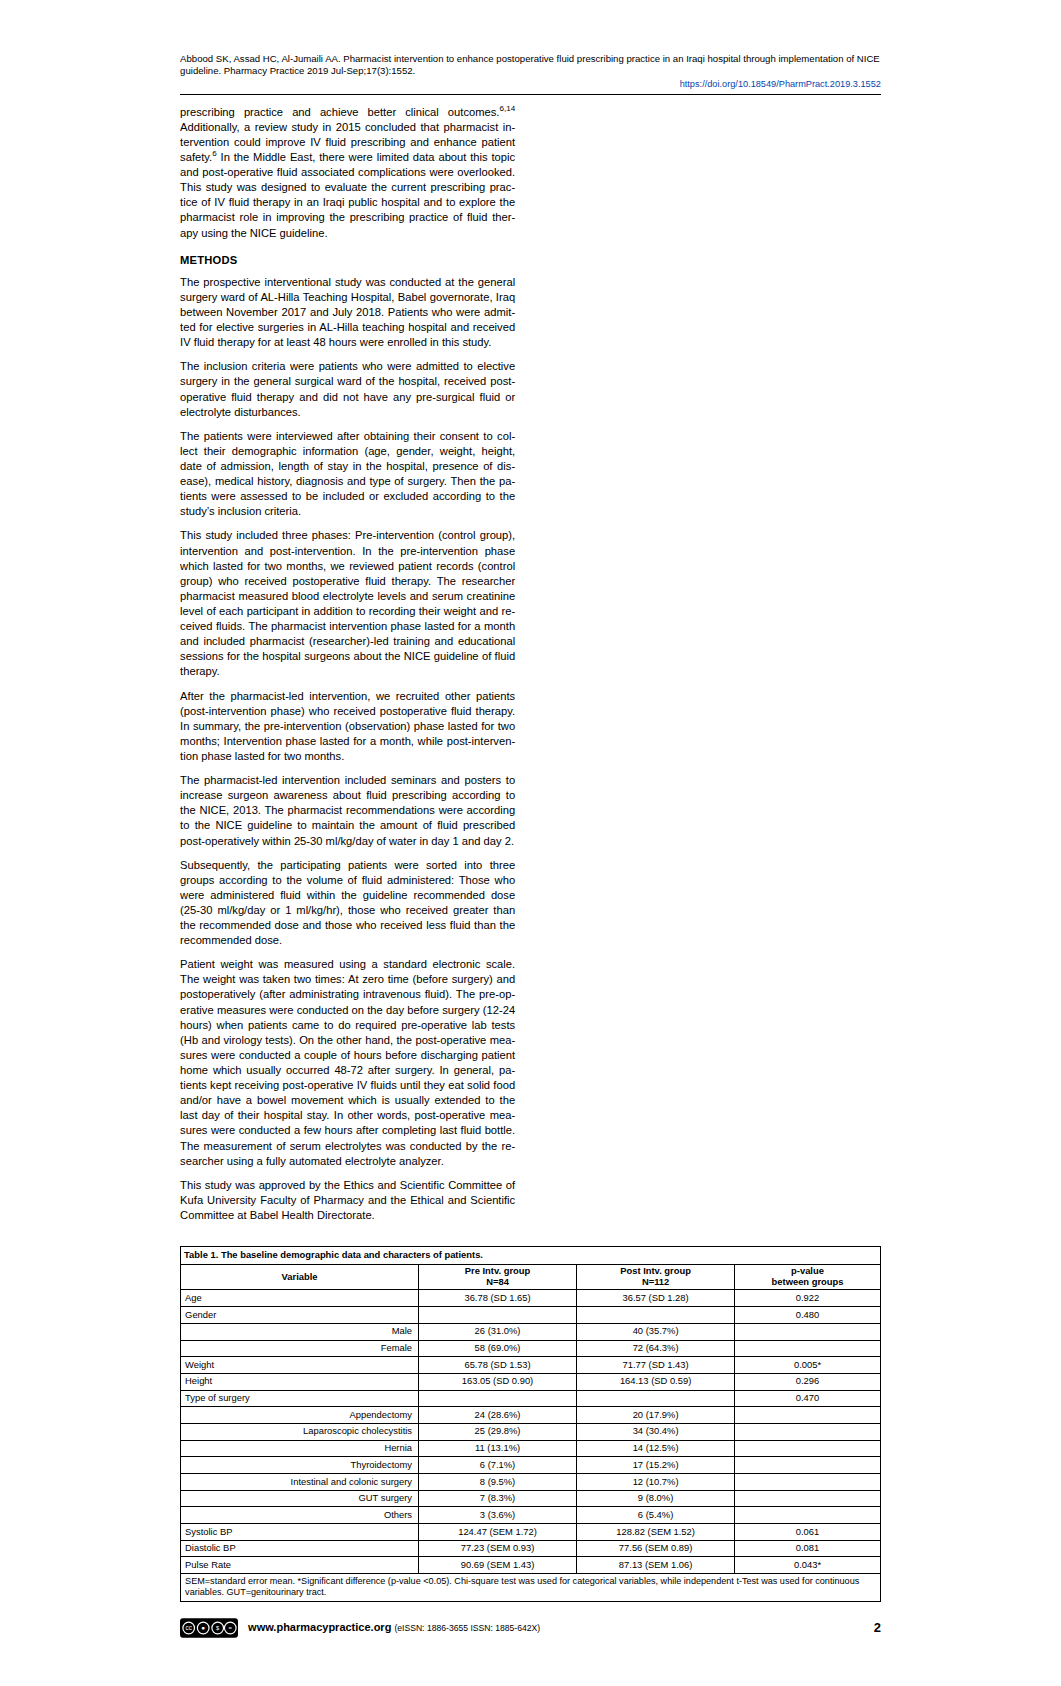Abbood SK, Assad HC, Al-Jumaili AA. Pharmacist intervention to enhance postoperative fluid prescribing practice in an Iraqi hospital through implementation of NICE guideline. Pharmacy Practice 2019 Jul-Sep;17(3):1552. https://doi.org/10.18549/PharmPract.2019.3.1552
prescribing practice and achieve better clinical outcomes.6,14 Additionally, a review study in 2015 concluded that pharmacist intervention could improve IV fluid prescribing and enhance patient safety.6 In the Middle East, there were limited data about this topic and post-operative fluid associated complications were overlooked. This study was designed to evaluate the current prescribing practice of IV fluid therapy in an Iraqi public hospital and to explore the pharmacist role in improving the prescribing practice of fluid therapy using the NICE guideline.
METHODS
The prospective interventional study was conducted at the general surgery ward of AL-Hilla Teaching Hospital, Babel governorate, Iraq between November 2017 and July 2018. Patients who were admitted for elective surgeries in AL-Hilla teaching hospital and received IV fluid therapy for at least 48 hours were enrolled in this study.
The inclusion criteria were patients who were admitted to elective surgery in the general surgical ward of the hospital, received post-operative fluid therapy and did not have any pre-surgical fluid or electrolyte disturbances.
The patients were interviewed after obtaining their consent to collect their demographic information (age, gender, weight, height, date of admission, length of stay in the hospital, presence of disease), medical history, diagnosis and type of surgery. Then the patients were assessed to be included or excluded according to the study’s inclusion criteria.
This study included three phases: Pre-intervention (control group), intervention and post-intervention. In the pre-intervention phase which lasted for two months, we reviewed patient records (control group) who received postoperative fluid therapy. The researcher pharmacist measured blood electrolyte levels and serum creatinine level of each participant in addition to recording their weight and received fluids. The pharmacist intervention phase lasted for a month and included pharmacist (researcher)-led training and educational sessions for the hospital surgeons about the NICE guideline of fluid therapy.
After the pharmacist-led intervention, we recruited other patients (post-intervention phase) who received postoperative fluid therapy. In summary, the pre-intervention (observation) phase lasted for two months; Intervention phase lasted for a month, while post-intervention phase lasted for two months.
The pharmacist-led intervention included seminars and posters to increase surgeon awareness about fluid prescribing according to the NICE, 2013. The pharmacist recommendations were according to the NICE guideline to maintain the amount of fluid prescribed post-operatively within 25-30 ml/kg/day of water in day 1 and day 2.
Subsequently, the participating patients were sorted into three groups according to the volume of fluid administered: Those who were administered fluid within the guideline recommended dose (25-30 ml/kg/day or 1 ml/kg/hr), those who received greater than the recommended dose and those who received less fluid than the recommended dose.
Patient weight was measured using a standard electronic scale. The weight was taken two times: At zero time (before surgery) and postoperatively (after administrating intravenous fluid). The pre-operative measures were conducted on the day before surgery (12-24 hours) when patients came to do required pre-operative lab tests (Hb and virology tests). On the other hand, the post-operative measures were conducted a couple of hours before discharging patient home which usually occurred 48-72 after surgery. In general, patients kept receiving post-operative IV fluids until they eat solid food and/or have a bowel movement which is usually extended to the last day of their hospital stay. In other words, post-operative measures were conducted a few hours after completing last fluid bottle. The measurement of serum electrolytes was conducted by the researcher using a fully automated electrolyte analyzer.
This study was approved by the Ethics and Scientific Committee of Kufa University Faculty of Pharmacy and the Ethical and Scientific Committee at Babel Health Directorate.
Table 1. The baseline demographic data and characters of patients.
| Variable | Pre Intv. group N=84 | Post Intv. group N=112 | p-value between groups |
| --- | --- | --- | --- |
| Age | 36.78 (SD 1.65) | 36.57 (SD 1.28) | 0.922 |
| Gender | | | 0.480 |
| Male | 26 (31.0%) | 40 (35.7%) | |
| Female | 58 (69.0%) | 72 (64.3%) | |
| Weight | 65.78 (SD 1.53) | 71.77 (SD 1.43) | 0.005* |
| Height | 163.05 (SD 0.90) | 164.13 (SD 0.59) | 0.296 |
| Type of surgery | | | 0.470 |
| Appendectomy | 24 (28.6%) | 20 (17.9%) | |
| Laparoscopic cholecystitis | 25 (29.8%) | 34 (30.4%) | |
| Hernia | 11 (13.1%) | 14 (12.5%) | |
| Thyroidectomy | 6 (7.1%) | 17 (15.2%) | |
| Intestinal and colonic surgery | 8 (9.5%) | 12 (10.7%) | |
| GUT surgery | 7 (8.3%) | 9 (8.0%) | |
| Others | 3 (3.6%) | 6 (5.4%) | |
| Systolic BP | 124.47 (SEM 1.72) | 128.82 (SEM 1.52) | 0.061 |
| Diastolic BP | 77.23 (SEM 0.93) | 77.56 (SEM 0.89) | 0.081 |
| Pulse Rate | 90.69 (SEM 1.43) | 87.13 (SEM 1.06) | 0.043* |
SEM=standard error mean. *Significant difference (p-value <0.05). Chi-square test was used for categorical variables, while independent t-Test was used for continuous variables. GUT=genitourinary tract.
cc ● $ = www.pharmacypractice.org (eISSN: 1886-3655 ISSN: 1885-642X) 2